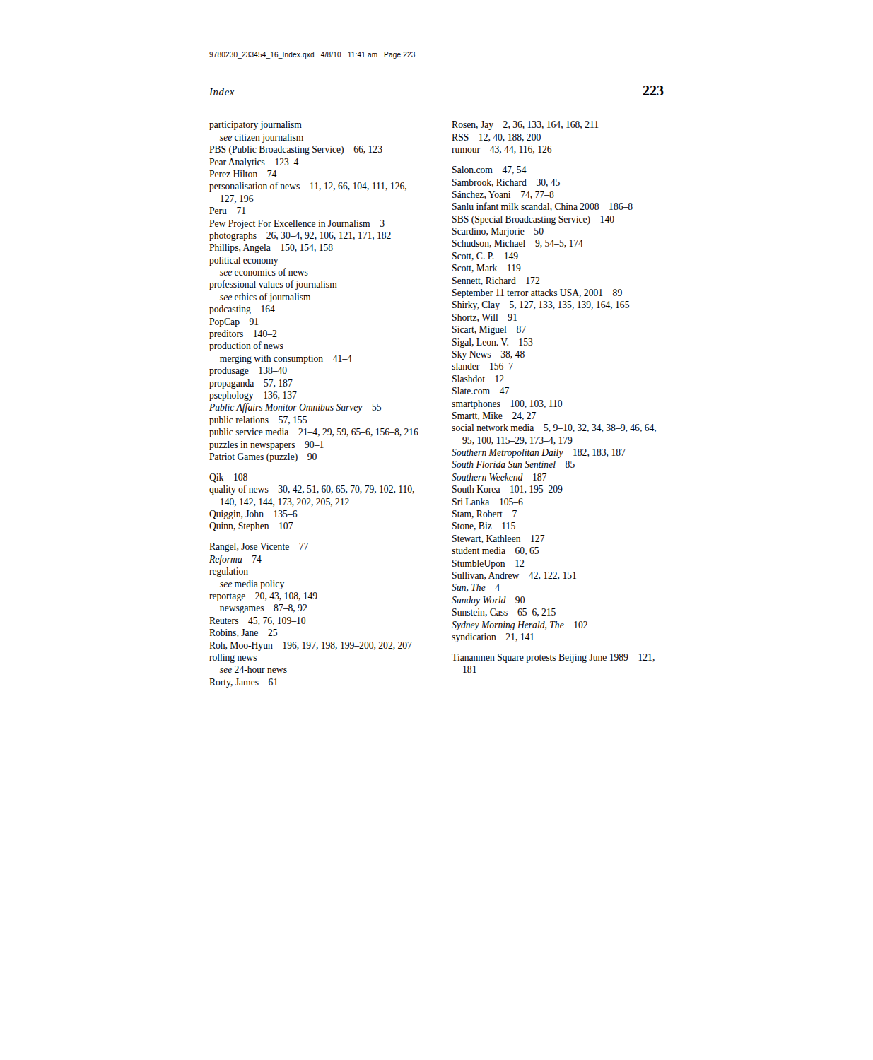9780230_233454_16_Index.qxd 4/8/10 11:41 am Page 223
Index 223
participatory journalism
see citizen journalism
PBS (Public Broadcasting Service) 66, 123
Pear Analytics 123–4
Perez Hilton 74
personalisation of news 11, 12, 66, 104, 111, 126, 127, 196
Peru 71
Pew Project For Excellence in Journalism 3
photographs 26, 30–4, 92, 106, 121, 171, 182
Phillips, Angela 150, 154, 158
political economy
see economics of news
professional values of journalism
see ethics of journalism
podcasting 164
PopCap 91
preditors 140–2
production of news
merging with consumption 41–4
produsage 138–40
propaganda 57, 187
psephology 136, 137
Public Affairs Monitor Omnibus Survey 55
public relations 57, 155
public service media 21–4, 29, 59, 65–6, 156–8, 216
puzzles in newspapers 90–1
Patriot Games (puzzle) 90
Qik 108
quality of news 30, 42, 51, 60, 65, 70, 79, 102, 110, 140, 142, 144, 173, 202, 205, 212
Quiggin, John 135–6
Quinn, Stephen 107
Rangel, Jose Vicente 77
Reforma 74
regulation
see media policy
reportage 20, 43, 108, 149
newsgames 87–8, 92
Reuters 45, 76, 109–10
Robins, Jane 25
Roh, Moo-Hyun 196, 197, 198, 199–200, 202, 207
rolling news
see 24-hour news
Rorty, James 61
Rosen, Jay 2, 36, 133, 164, 168, 211
RSS 12, 40, 188, 200
rumour 43, 44, 116, 126
Salon.com 47, 54
Sambrook, Richard 30, 45
Sánchez, Yoani 74, 77–8
Sanlu infant milk scandal, China 2008 186–8
SBS (Special Broadcasting Service) 140
Scardino, Marjorie 50
Schudson, Michael 9, 54–5, 174
Scott, C. P. 149
Scott, Mark 119
Sennett, Richard 172
September 11 terror attacks USA, 2001 89
Shirky, Clay 5, 127, 133, 135, 139, 164, 165
Shortz, Will 91
Sicart, Miguel 87
Sigal, Leon. V. 153
Sky News 38, 48
slander 156–7
Slashdot 12
Slate.com 47
smartphones 100, 103, 110
Smartt, Mike 24, 27
social network media 5, 9–10, 32, 34, 38–9, 46, 64, 95, 100, 115–29, 173–4, 179
Southern Metropolitan Daily 182, 183, 187
South Florida Sun Sentinel 85
Southern Weekend 187
South Korea 101, 195–209
Sri Lanka 105–6
Stam, Robert 7
Stone, Biz 115
Stewart, Kathleen 127
student media 60, 65
StumbleUpon 12
Sullivan, Andrew 42, 122, 151
Sun, The 4
Sunday World 90
Sunstein, Cass 65–6, 215
Sydney Morning Herald, The 102
syndication 21, 141
Tiananmen Square protests Beijing June 1989 121, 181